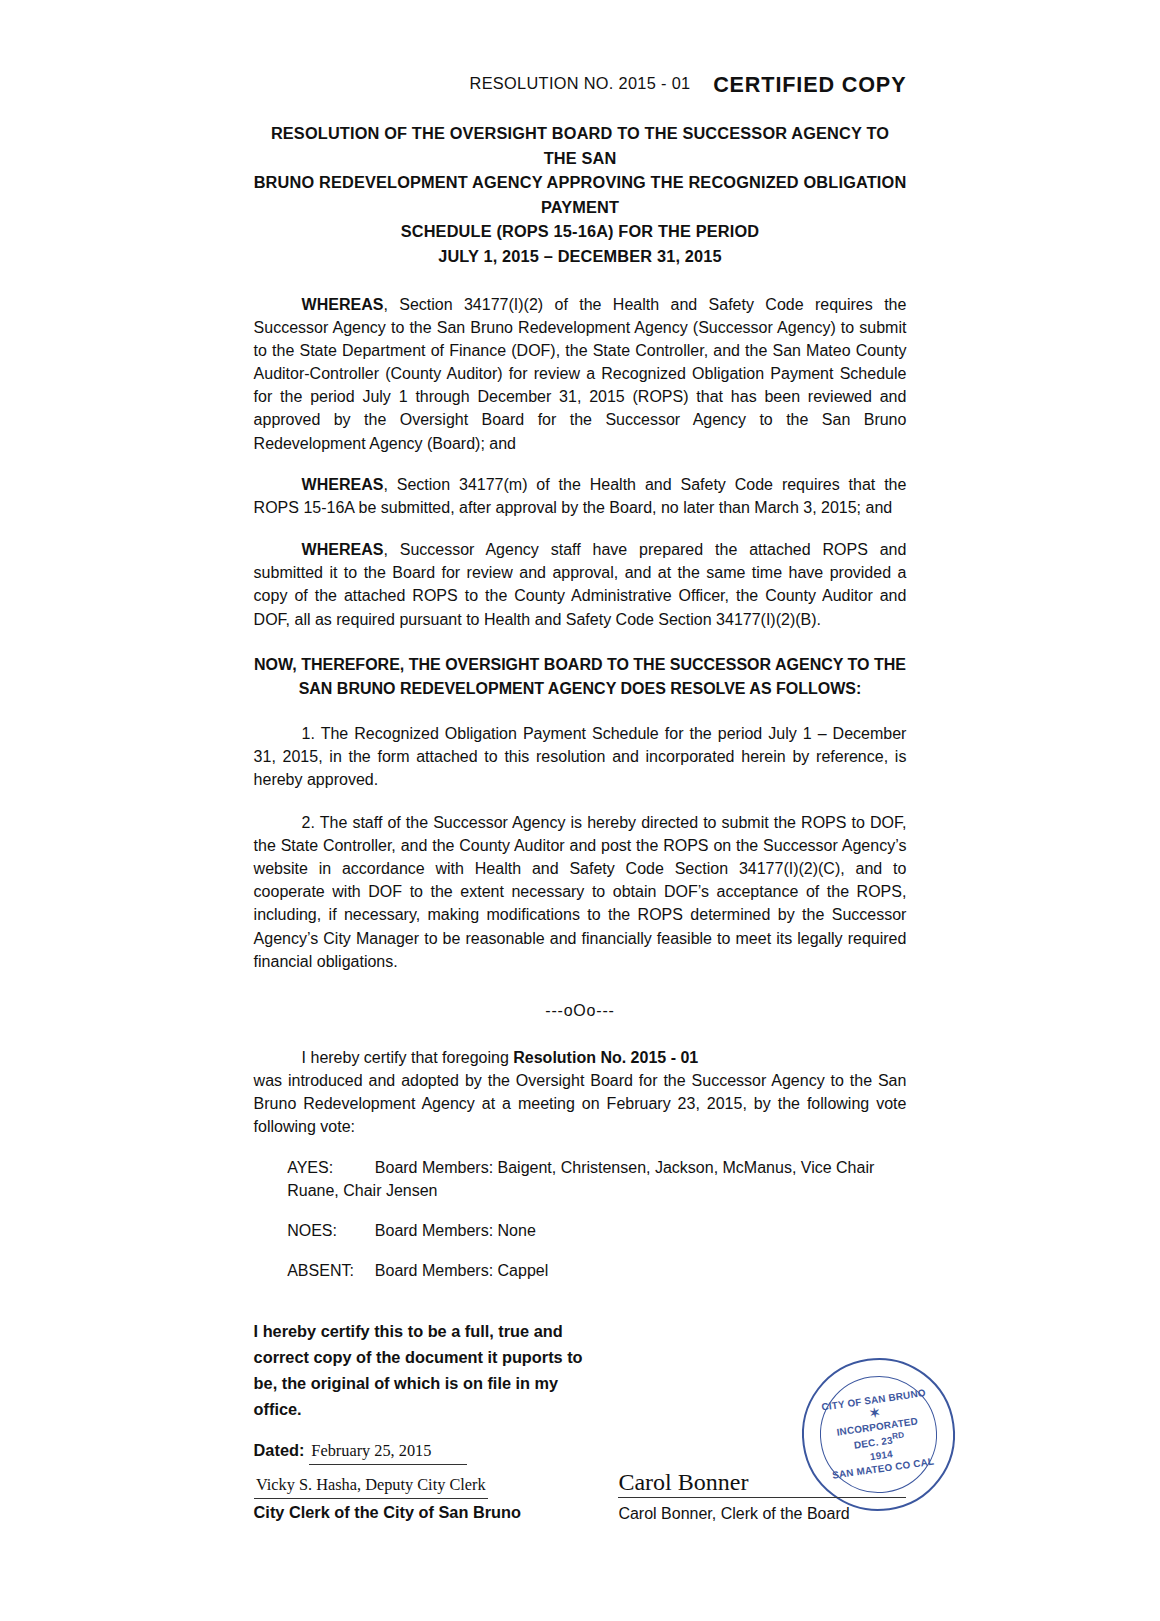RESOLUTION NO. 2015 - 01
CERTIFIED COPY
RESOLUTION OF THE OVERSIGHT BOARD TO THE SUCCESSOR AGENCY TO THE SAN
BRUNO REDEVELOPMENT AGENCY APPROVING THE RECOGNIZED OBLIGATION PAYMENT
SCHEDULE (ROPS 15-16A) FOR THE PERIOD
JULY 1, 2015 – DECEMBER 31, 2015
WHEREAS, Section 34177(I)(2) of the Health and Safety Code requires the Successor Agency to the San Bruno Redevelopment Agency (Successor Agency) to submit to the State Department of Finance (DOF), the State Controller, and the San Mateo County Auditor-Controller (County Auditor) for review a Recognized Obligation Payment Schedule for the period July 1 through December 31, 2015 (ROPS) that has been reviewed and approved by the Oversight Board for the Successor Agency to the San Bruno Redevelopment Agency (Board); and
WHEREAS, Section 34177(m) of the Health and Safety Code requires that the ROPS 15-16A be submitted, after approval by the Board, no later than March 3, 2015; and
WHEREAS, Successor Agency staff have prepared the attached ROPS and submitted it to the Board for review and approval, and at the same time have provided a copy of the attached ROPS to the County Administrative Officer, the County Auditor and DOF, all as required pursuant to Health and Safety Code Section 34177(I)(2)(B).
NOW, THEREFORE, THE OVERSIGHT BOARD TO THE SUCCESSOR AGENCY TO THE
SAN BRUNO REDEVELOPMENT AGENCY DOES RESOLVE AS FOLLOWS:
1. The Recognized Obligation Payment Schedule for the period July 1 – December 31, 2015, in the form attached to this resolution and incorporated herein by reference, is hereby approved.
2. The staff of the Successor Agency is hereby directed to submit the ROPS to DOF, the State Controller, and the County Auditor and post the ROPS on the Successor Agency’s website in accordance with Health and Safety Code Section 34177(I)(2)(C), and to cooperate with DOF to the extent necessary to obtain DOF’s acceptance of the ROPS, including, if necessary, making modifications to the ROPS determined by the Successor Agency’s City Manager to be reasonable and financially feasible to meet its legally required financial obligations.
---oOo---
I hereby certify that foregoing Resolution No. 2015 - 01
was introduced and adopted by the Oversight Board for the Successor Agency to the San Bruno Redevelopment Agency at a meeting on February 23, 2015, by the following vote following vote:
AYES: Board Members: Baigent, Christensen, Jackson, McManus, Vice Chair Ruane, Chair Jensen
NOES: Board Members: None
ABSENT: Board Members: Cappel
CITY OF SAN BRUNO
✶
INCORPORATED
DEC. 23RD
1914
SAN MATEO CO CAL
I hereby certify this to be a full, true and correct copy of the document it puports to be, the original of which is on file in my office.
Dated: February 25, 2015
Vicky S. Hasha, Deputy City Clerk
City Clerk of the City of San Bruno
Carol Bonner
Carol Bonner, Clerk of the Board